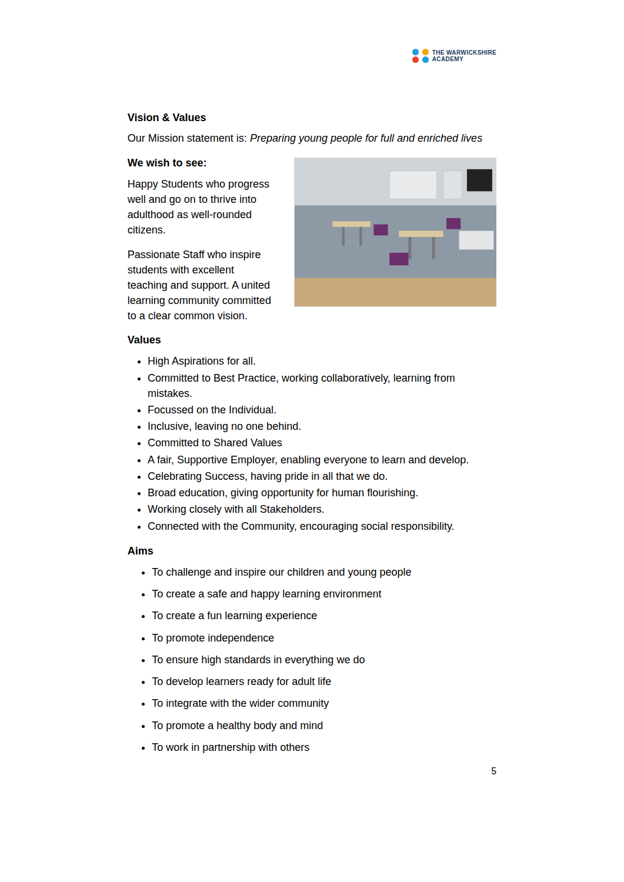The Warwickshire
Academy
Vision & Values
Our Mission statement is: Preparing young people for full and enriched lives
We wish to see:
Happy Students who progress well and go on to thrive into adulthood as well-rounded citizens.
Passionate Staff who inspire students with excellent teaching and support. A united learning community committed to a clear common vision.
Values
High Aspirations for all.
Committed to Best Practice, working collaboratively, learning from mistakes.
Focussed on the Individual.
Inclusive, leaving no one behind.
Committed to Shared Values
A fair, Supportive Employer, enabling everyone to learn and develop.
Celebrating Success, having pride in all that we do.
Broad education, giving opportunity for human flourishing.
Working closely with all Stakeholders.
Connected with the Community, encouraging social responsibility.
Aims
To challenge and inspire our children and young people
To create a safe and happy learning environment
To create a fun learning experience
To promote independence
To ensure high standards in everything we do
To develop learners ready for adult life
To integrate with the wider community
To promote a healthy body and mind
To work in partnership with others
5